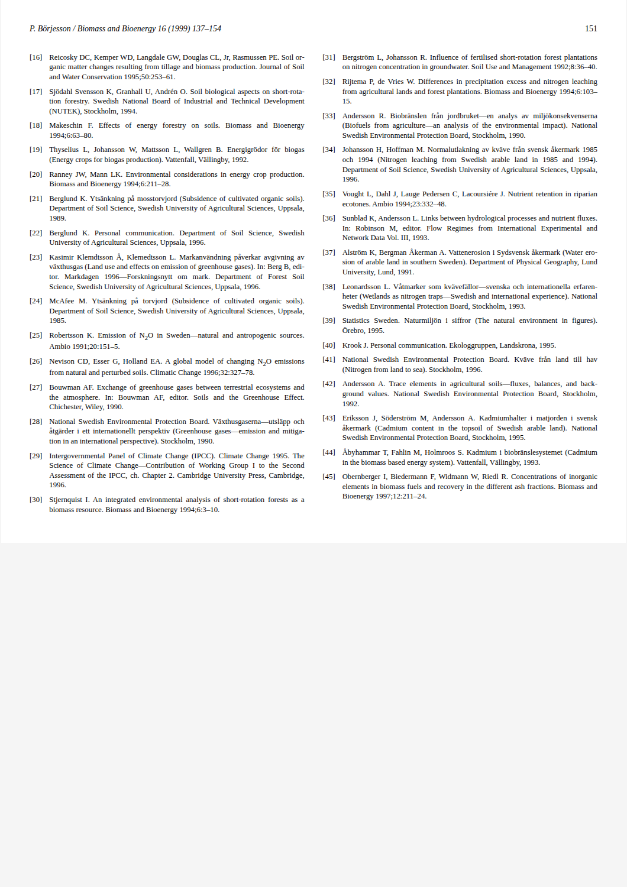P. Börjesson / Biomass and Bioenergy 16 (1999) 137–154 151
[16] Reicosky DC, Kemper WD, Langdale GW, Douglas CL, Jr, Rasmussen PE. Soil organic matter changes resulting from tillage and biomass production. Journal of Soil and Water Conservation 1995;50:253–61.
[17] Sjödahl Svensson K, Granhall U, Andrén O. Soil biological aspects on short-rotation forestry. Swedish National Board of Industrial and Technical Development (NUTEK), Stockholm, 1994.
[18] Makeschin F. Effects of energy forestry on soils. Biomass and Bioenergy 1994;6:63–80.
[19] Thyselius L, Johansson W, Mattsson L, Wallgren B. Energigrödor för biogas (Energy crops for biogas production). Vattenfall, Vällingby, 1992.
[20] Ranney JW, Mann LK. Environmental considerations in energy crop production. Biomass and Bioenergy 1994;6:211–28.
[21] Berglund K. Ytsänkning på mosstorvjord (Subsidence of cultivated organic soils). Department of Soil Science, Swedish University of Agricultural Sciences, Uppsala, 1989.
[22] Berglund K. Personal communication. Department of Soil Science, Swedish University of Agricultural Sciences, Uppsala, 1996.
[23] Kasimir Klemdtsson Å, Klemedtsson L. Markanvändning påverkar avgivning av växthusgas (Land use and effects on emission of greenhouse gases). In: Berg B, editor. Markdagen 1996—Forskningsnytt om mark. Department of Forest Soil Science, Swedish University of Agricultural Sciences, Uppsala, 1996.
[24] McAfee M. Ytsänkning på torvjord (Subsidence of cultivated organic soils). Department of Soil Science, Swedish University of Agricultural Sciences, Uppsala, 1985.
[25] Robertsson K. Emission of N2O in Sweden—natural and antropogenic sources. Ambio 1991;20:151–5.
[26] Nevison CD, Esser G, Holland EA. A global model of changing N2O emissions from natural and perturbed soils. Climatic Change 1996;32:327–78.
[27] Bouwman AF. Exchange of greenhouse gases between terrestrial ecosystems and the atmosphere. In: Bouwman AF, editor. Soils and the Greenhouse Effect. Chichester, Wiley, 1990.
[28] National Swedish Environmental Protection Board. Växthusgaserna—utsläpp och åtgärder i ett internationellt perspektiv (Greenhouse gases—emission and mitigation in an international perspective). Stockholm, 1990.
[29] Intergovernmental Panel of Climate Change (IPCC). Climate Change 1995. The Science of Climate Change—Contribution of Working Group I to the Second Assessment of the IPCC, ch. Chapter 2. Cambridge University Press, Cambridge, 1996.
[30] Stjernquist I. An integrated environmental analysis of short-rotation forests as a biomass resource. Biomass and Bioenergy 1994;6:3–10.
[31] Bergström L, Johansson R. Influence of fertilised short-rotation forest plantations on nitrogen concentration in groundwater. Soil Use and Management 1992;8:36–40.
[32] Rijtema P, de Vries W. Differences in precipitation excess and nitrogen leaching from agricultural lands and forest plantations. Biomass and Bioenergy 1994;6:103–15.
[33] Andersson R. Biobränslen från jordbruket—en analys av miljökonsekvenserna (Biofuels from agriculture—an analysis of the environmental impact). National Swedish Environmental Protection Board, Stockholm, 1990.
[34] Johansson H, Hoffman M. Normalutlakning av kväve från svensk åkermark 1985 och 1994 (Nitrogen leaching from Swedish arable land in 1985 and 1994). Department of Soil Science, Swedish University of Agricultural Sciences, Uppsala, 1996.
[35] Vought L, Dahl J, Lauge Pedersen C, Lacoursiére J. Nutrient retention in riparian ecotones. Ambio 1994;23:332–48.
[36] Sunblad K, Andersson L. Links between hydrological processes and nutrient fluxes. In: Robinson M, editor. Flow Regimes from International Experimental and Network Data Vol. III, 1993.
[37] Alström K, Bergman Åkerman A. Vattenerosion i Sydsvensk åkermark (Water erosion of arable land in southern Sweden). Department of Physical Geography, Lund University, Lund, 1991.
[38] Leonardsson L. Våtmarker som kvävefällor—svenska och internationella erfarenheter (Wetlands as nitrogen traps—Swedish and international experience). National Swedish Environmental Protection Board, Stockholm, 1993.
[39] Statistics Sweden. Naturmiljön i siffror (The natural environment in figures). Örebro, 1995.
[40] Krook J. Personal communication. Ekologgruppen, Landskrona, 1995.
[41] National Swedish Environmental Protection Board. Kväve från land till hav (Nitrogen from land to sea). Stockholm, 1996.
[42] Andersson A. Trace elements in agricultural soils—fluxes, balances, and background values. National Swedish Environmental Protection Board, Stockholm, 1992.
[43] Eriksson J, Söderström M, Andersson A. Kadmiumhalter i matjorden i svensk åkermark (Cadmium content in the topsoil of Swedish arable land). National Swedish Environmental Protection Board, Stockholm, 1995.
[44] Åbyhammar T, Fahlin M, Holmroos S. Kadmium i biobränslesystemet (Cadmium in the biomass based energy system). Vattenfall, Vällingby, 1993.
[45] Obernberger I, Biedermann F, Widmann W, Riedl R. Concentrations of inorganic elements in biomass fuels and recovery in the different ash fractions. Biomass and Bioenergy 1997;12:211–24.